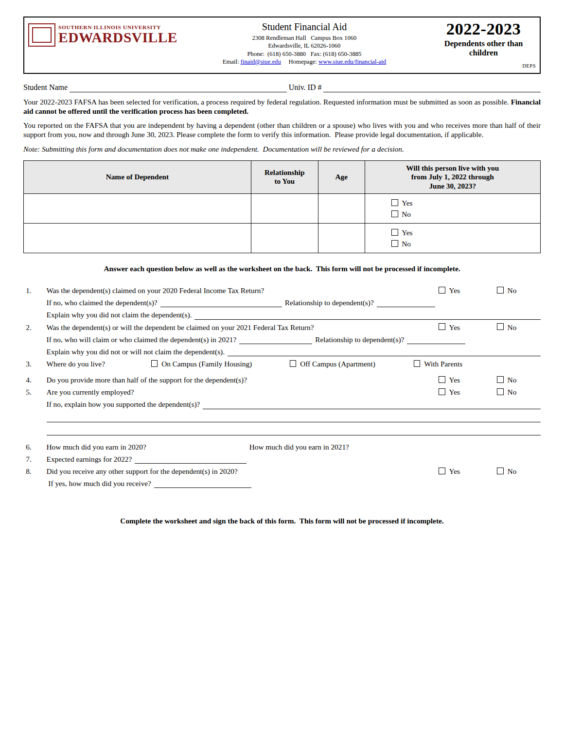SOUTHERN ILLINOIS UNIVERSITY EDWARDSVILLE
Student Financial Aid
2308 Rendleman Hall Campus Box 1060
Edwardsville, IL 62026-1060
Phone: (618) 650-3880 Fax: (618) 650-3885
Email: finaid@siue.edu Homepage: www.siue.edu/financial-aid
2022-2023
Dependents other than
children
DEPS
Student Name Univ. ID #
Your 2022-2023 FAFSA has been selected for verification, a process required by federal regulation. Requested information must be submitted as soon as possible. Financial aid cannot be offered until the verification process has been completed.
You reported on the FAFSA that you are independent by having a dependent (other than children or a spouse) who lives with you and who receives more than half of their support from you, now and through June 30, 2023. Please complete the form to verify this information. Please provide legal documentation, if applicable.
Note: Submitting this form and documentation does not make one independent. Documentation will be reviewed for a decision.
| Name of Dependent | Relationship to You | Age | Will this person live with you from July 1, 2022 through June 30, 2023? |
| --- | --- | --- | --- |
| | | | Yes No |
| | | | Yes No |
Answer each question below as well as the worksheet on the back. This form will not be processed if incomplete.
Was the dependent(s) claimed on your 2020 Federal Income Tax Return? Yes No
If no, who claimed the dependent(s)? Relationship to dependent(s)?
Explain why you did not claim the dependent(s).
Was the dependent(s) or will the dependent be claimed on your 2021 Federal Tax Return? Yes No
If no, who will claim or who claimed the dependent(s) in 2021? Relationship to dependent(s)?
Explain why you did not or will not claim the dependent(s).
Where do you live? On Campus (Family Housing) Off Campus (Apartment) With Parents
Do you provide more than half of the support for the dependent(s)? Yes No
Are you currently employed? Yes No
If no, explain how you supported the dependent(s)?
How much did you earn in 2020? How much did you earn in 2021?
Expected earnings for 2022?
Did you receive any other support for the dependent(s) in 2020? Yes No
If yes, how much did you receive?
Complete the worksheet and sign the back of this form. This form will not be processed if incomplete.